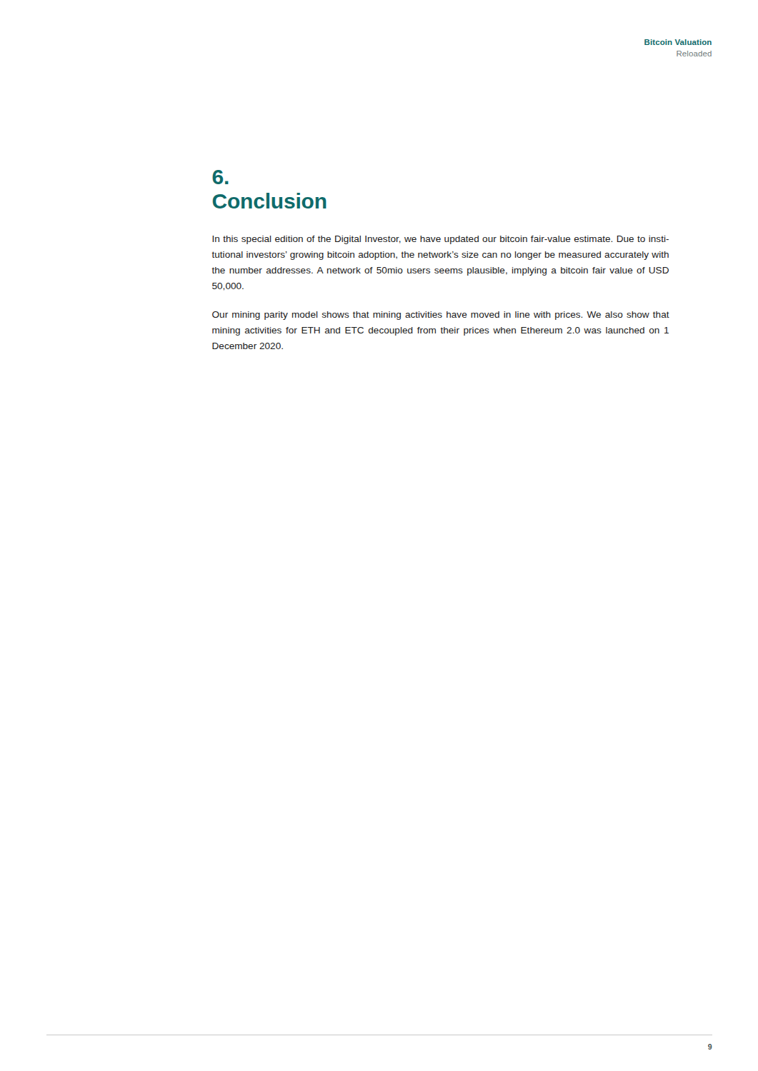Bitcoin Valuation
Reloaded
6.
Conclusion
In this special edition of the Digital Investor, we have updated our bitcoin fair-value estimate. Due to institutional investors’ growing bitcoin adoption, the network’s size can no longer be measured accurately with the number addresses. A network of 50mio users seems plausible, implying a bitcoin fair value of USD 50,000.
Our mining parity model shows that mining activities have moved in line with prices. We also show that mining activities for ETH and ETC decoupled from their prices when Ethereum 2.0 was launched on 1 December 2020.
9